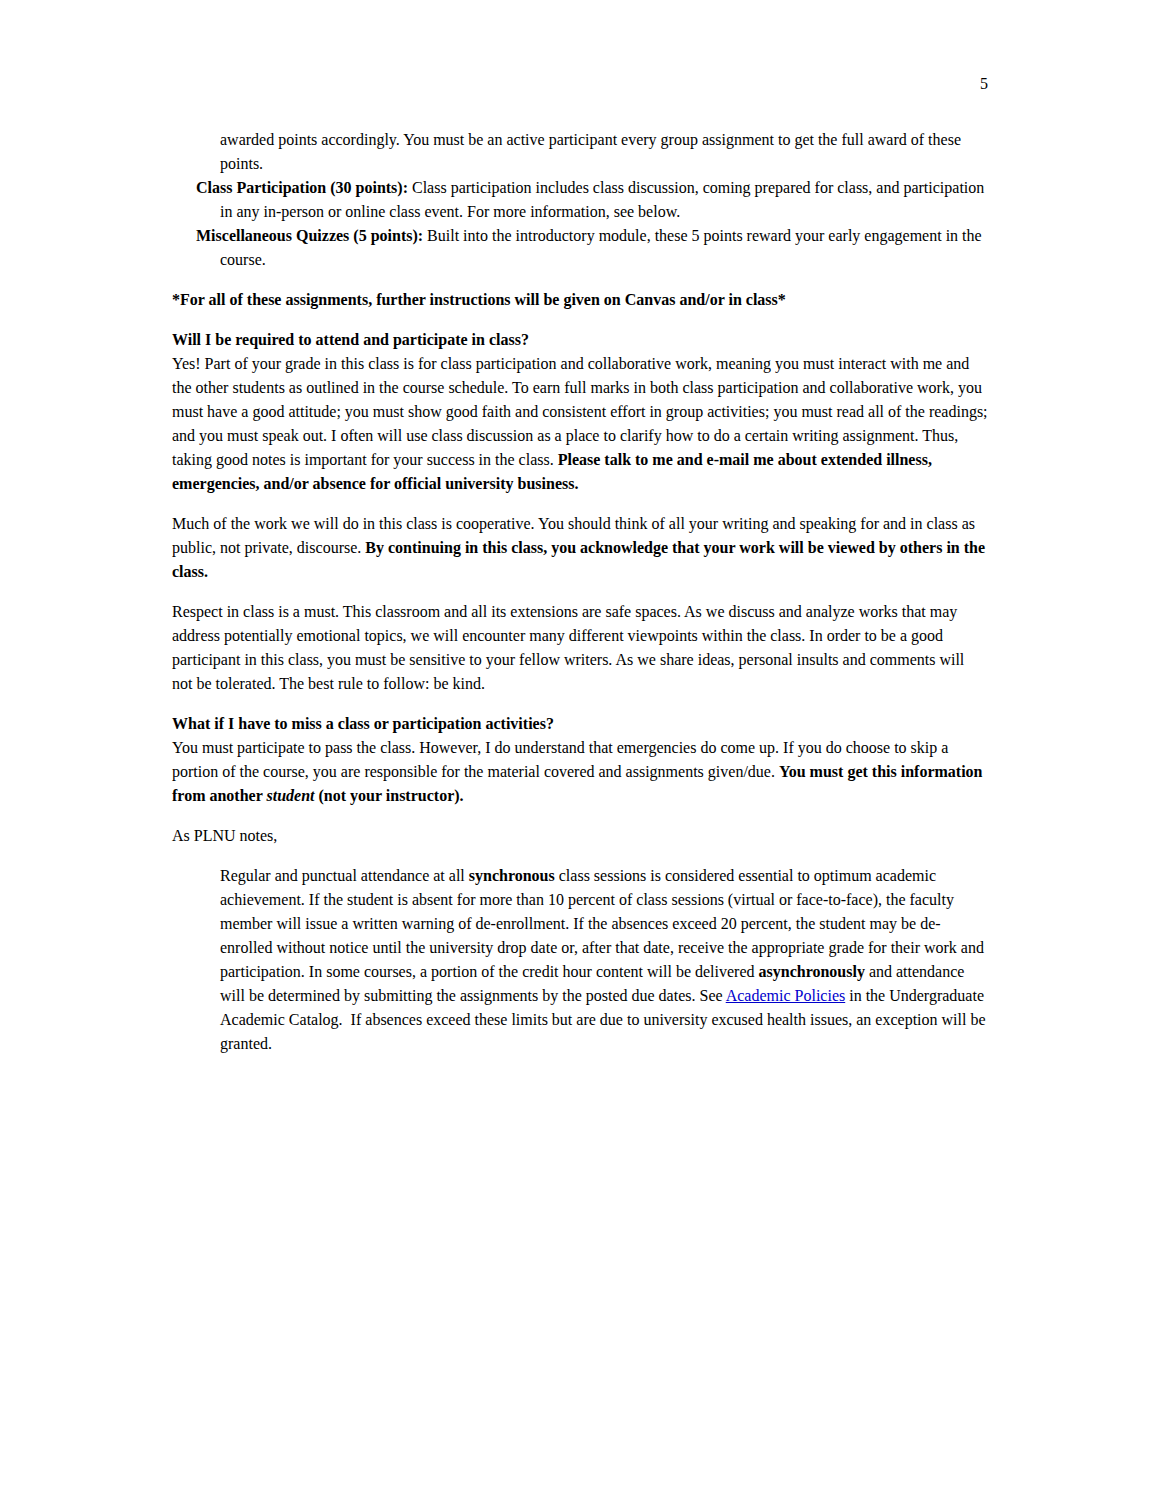5
awarded points accordingly. You must be an active participant every group assignment to get the full award of these points.
Class Participation (30 points): Class participation includes class discussion, coming prepared for class, and participation in any in-person or online class event. For more information, see below.
Miscellaneous Quizzes (5 points): Built into the introductory module, these 5 points reward your early engagement in the course.
*For all of these assignments, further instructions will be given on Canvas and/or in class*
Will I be required to attend and participate in class?
Yes! Part of your grade in this class is for class participation and collaborative work, meaning you must interact with me and the other students as outlined in the course schedule. To earn full marks in both class participation and collaborative work, you must have a good attitude; you must show good faith and consistent effort in group activities; you must read all of the readings; and you must speak out. I often will use class discussion as a place to clarify how to do a certain writing assignment. Thus, taking good notes is important for your success in the class. Please talk to me and e-mail me about extended illness, emergencies, and/or absence for official university business.
Much of the work we will do in this class is cooperative. You should think of all your writing and speaking for and in class as public, not private, discourse. By continuing in this class, you acknowledge that your work will be viewed by others in the class.
Respect in class is a must. This classroom and all its extensions are safe spaces. As we discuss and analyze works that may address potentially emotional topics, we will encounter many different viewpoints within the class. In order to be a good participant in this class, you must be sensitive to your fellow writers. As we share ideas, personal insults and comments will not be tolerated. The best rule to follow: be kind.
What if I have to miss a class or participation activities?
You must participate to pass the class. However, I do understand that emergencies do come up. If you do choose to skip a portion of the course, you are responsible for the material covered and assignments given/due. You must get this information from another student (not your instructor).
As PLNU notes,
Regular and punctual attendance at all synchronous class sessions is considered essential to optimum academic achievement. If the student is absent for more than 10 percent of class sessions (virtual or face-to-face), the faculty member will issue a written warning of de-enrollment. If the absences exceed 20 percent, the student may be de-enrolled without notice until the university drop date or, after that date, receive the appropriate grade for their work and participation. In some courses, a portion of the credit hour content will be delivered asynchronously and attendance will be determined by submitting the assignments by the posted due dates. See Academic Policies in the Undergraduate Academic Catalog. If absences exceed these limits but are due to university excused health issues, an exception will be granted.